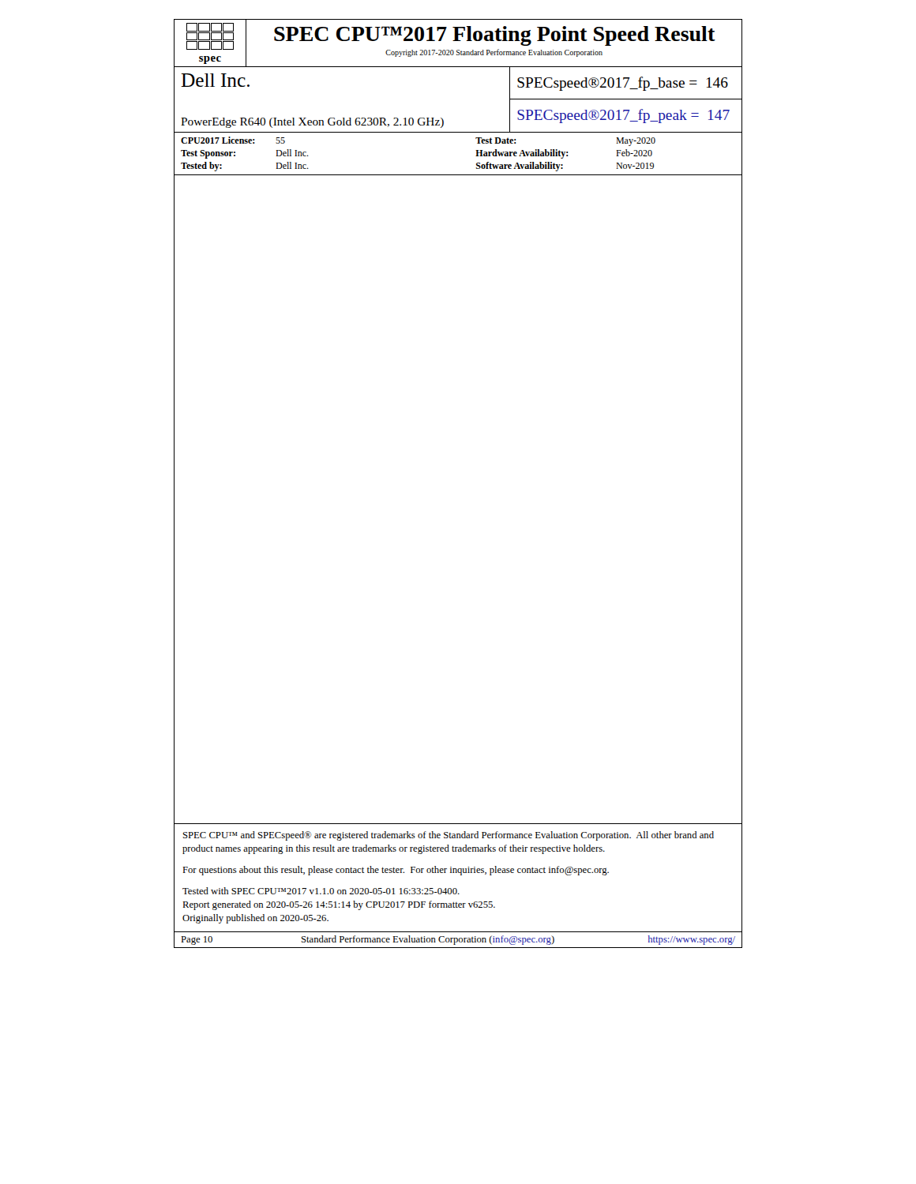spec
SPEC CPU™2017 Floating Point Speed Result
Copyright 2017-2020 Standard Performance Evaluation Corporation
Dell Inc.
PowerEdge R640 (Intel Xeon Gold 6230R, 2.10 GHz)
SPECspeed®2017_fp_base = 146
SPECspeed®2017_fp_peak = 147
CPU2017 License: 55
Test Sponsor: Dell Inc.
Tested by: Dell Inc.
Test Date: May-2020
Hardware Availability: Feb-2020
Software Availability: Nov-2019
SPEC CPU™ and SPECspeed® are registered trademarks of the Standard Performance Evaluation Corporation. All other brand and product names appearing in this result are trademarks or registered trademarks of their respective holders.
For questions about this result, please contact the tester. For other inquiries, please contact info@spec.org.
Tested with SPEC CPU™2017 v1.1.0 on 2020-05-01 16:33:25-0400.
Report generated on 2020-05-26 14:51:14 by CPU2017 PDF formatter v6255.
Originally published on 2020-05-26.
Page 10
Standard Performance Evaluation Corporation (info@spec.org)
https://www.spec.org/